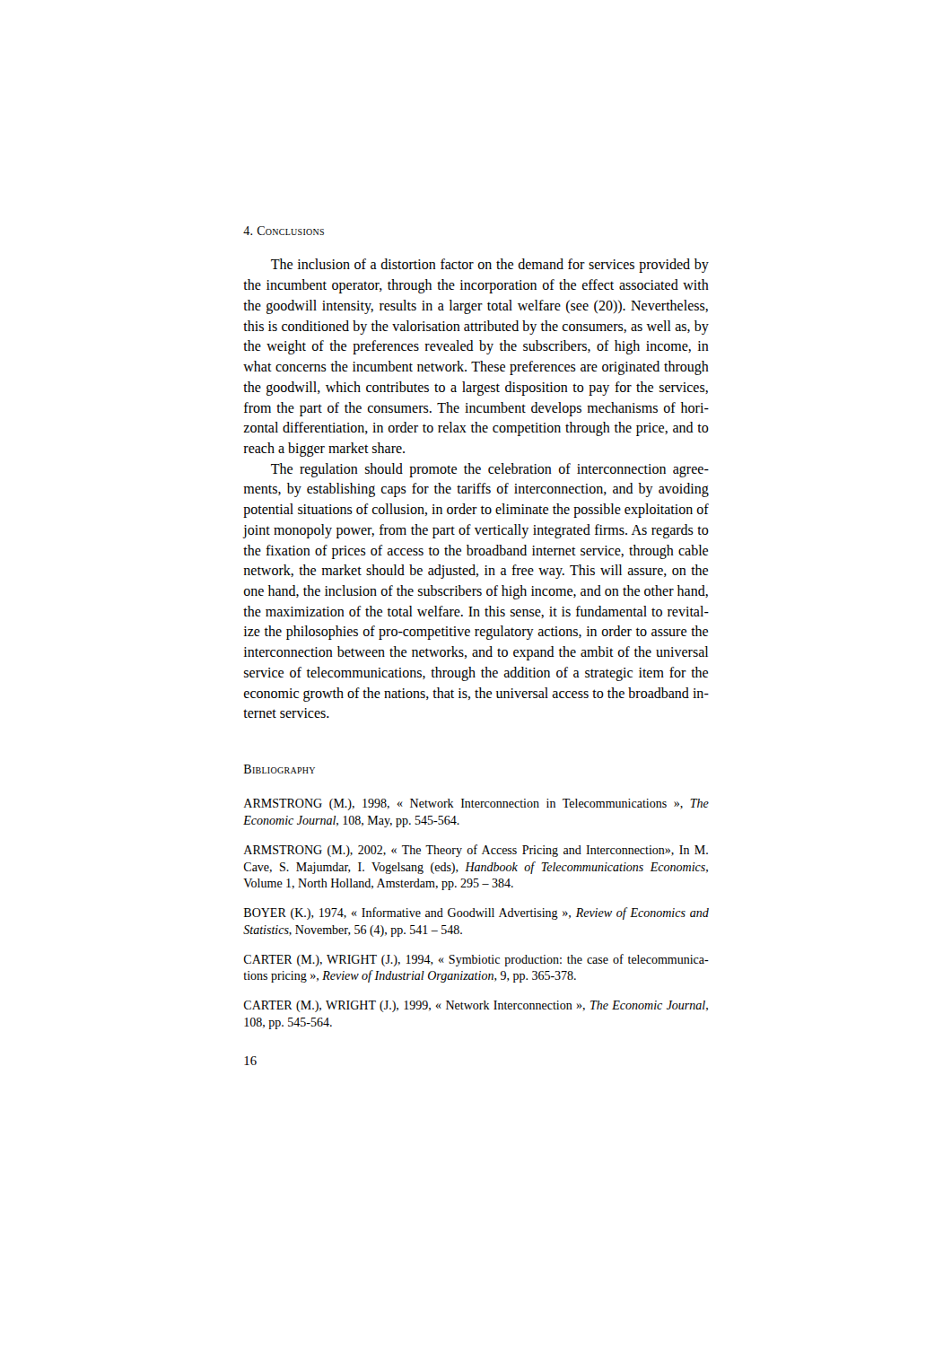4. Conclusions
The inclusion of a distortion factor on the demand for services provided by the incumbent operator, through the incorporation of the effect associated with the goodwill intensity, results in a larger total welfare (see (20)). Nevertheless, this is conditioned by the valorisation attributed by the consumers, as well as, by the weight of the preferences revealed by the subscribers, of high income, in what concerns the incumbent network. These preferences are originated through the goodwill, which contributes to a largest disposition to pay for the services, from the part of the consumers. The incumbent develops mechanisms of horizontal differentiation, in order to relax the competition through the price, and to reach a bigger market share.
The regulation should promote the celebration of interconnection agreements, by establishing caps for the tariffs of interconnection, and by avoiding potential situations of collusion, in order to eliminate the possible exploitation of joint monopoly power, from the part of vertically integrated firms. As regards to the fixation of prices of access to the broadband internet service, through cable network, the market should be adjusted, in a free way. This will assure, on the one hand, the inclusion of the subscribers of high income, and on the other hand, the maximization of the total welfare. In this sense, it is fundamental to revitalize the philosophies of pro-competitive regulatory actions, in order to assure the interconnection between the networks, and to expand the ambit of the universal service of telecommunications, through the addition of a strategic item for the economic growth of the nations, that is, the universal access to the broadband internet services.
Bibliography
ARMSTRONG (M.), 1998, « Network Interconnection in Telecommunications », The Economic Journal, 108, May, pp. 545-564.
ARMSTRONG (M.), 2002, « The Theory of Access Pricing and Interconnection», In M. Cave, S. Majumdar, I. Vogelsang (eds), Handbook of Telecommunications Economics, Volume 1, North Holland, Amsterdam, pp. 295 – 384.
BOYER (K.), 1974, « Informative and Goodwill Advertising », Review of Economics and Statistics, November, 56 (4), pp. 541 – 548.
CARTER (M.), WRIGHT (J.), 1994, « Symbiotic production: the case of telecommunications pricing », Review of Industrial Organization, 9, pp. 365-378.
CARTER (M.), WRIGHT (J.), 1999, « Network Interconnection », The Economic Journal, 108, pp. 545-564.
16